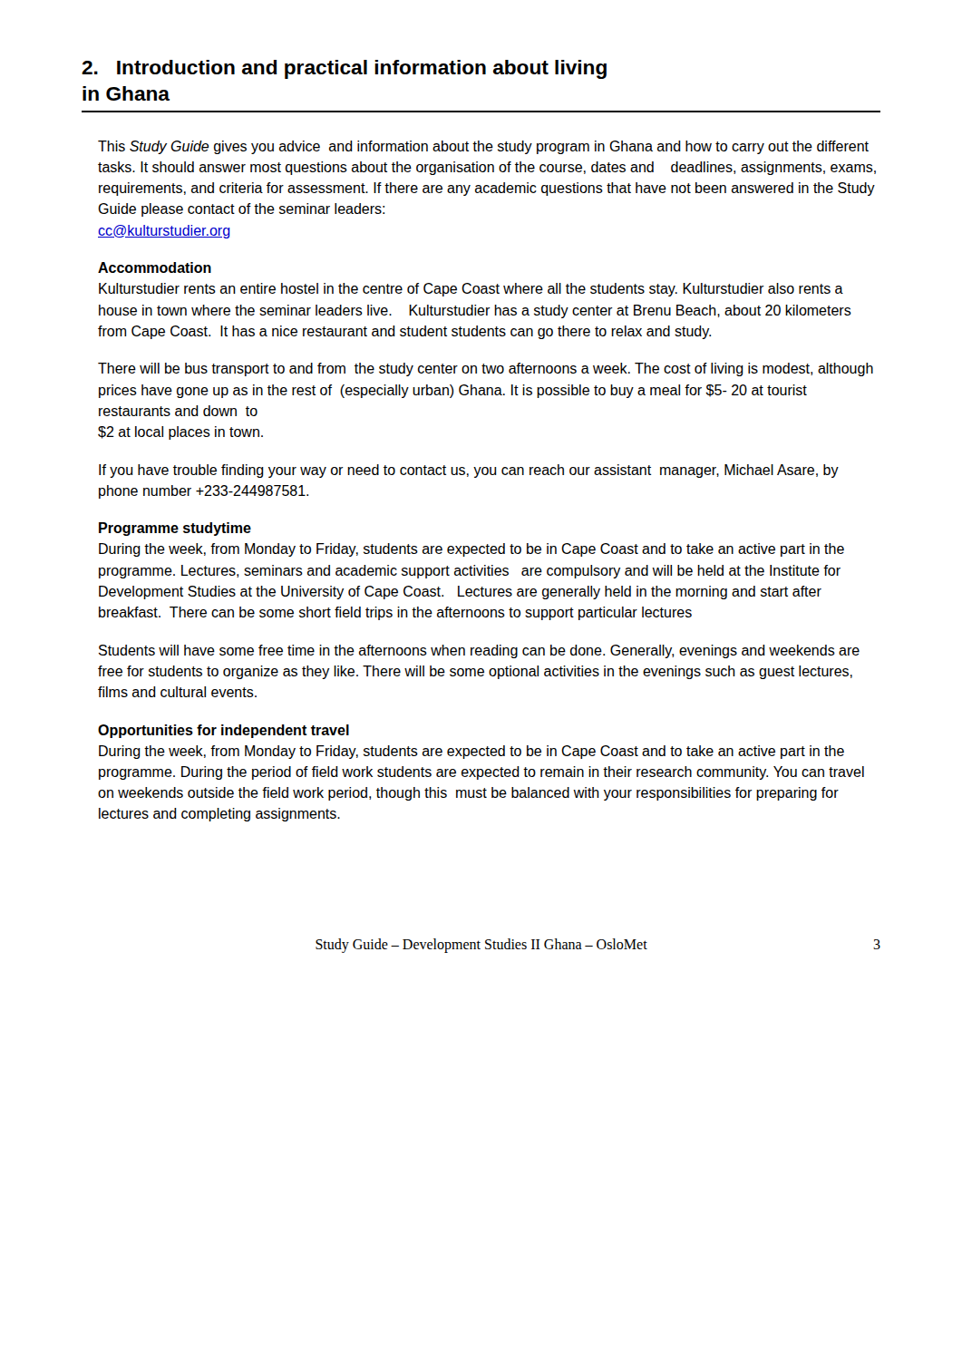2. Introduction and practical information about living
in Ghana
This Study Guide gives you advice and information about the study program in Ghana and how to carry out the different tasks. It should answer most questions about the organisation of the course, dates and deadlines, assignments, exams, requirements, and criteria for assessment. If there are any academic questions that have not been answered in the Study Guide please contact of the seminar leaders:
cc@kulturstudier.org
Accommodation
Kulturstudier rents an entire hostel in the centre of Cape Coast where all the students stay. Kulturstudier also rents a house in town where the seminar leaders live. Kulturstudier has a study center at Brenu Beach, about 20 kilometers from Cape Coast. It has a nice restaurant and student students can go there to relax and study.
There will be bus transport to and from the study center on two afternoons a week. The cost of living is modest, although prices have gone up as in the rest of (especially urban) Ghana. It is possible to buy a meal for $5- 20 at tourist restaurants and down to
$2 at local places in town.
If you have trouble finding your way or need to contact us, you can reach our assistant manager, Michael Asare, by phone number +233-244987581.
Programme studytime
During the week, from Monday to Friday, students are expected to be in Cape Coast and to take an active part in the programme. Lectures, seminars and academic support activities are compulsory and will be held at the Institute for Development Studies at the University of Cape Coast. Lectures are generally held in the morning and start after breakfast. There can be some short field trips in the afternoons to support particular lectures
Students will have some free time in the afternoons when reading can be done. Generally, evenings and weekends are free for students to organize as they like. There will be some optional activities in the evenings such as guest lectures, films and cultural events.
Opportunities for independent travel
During the week, from Monday to Friday, students are expected to be in Cape Coast and to take an active part in the programme. During the period of field work students are expected to remain in their research community. You can travel on weekends outside the field work period, though this must be balanced with your responsibilities for preparing for lectures and completing assignments.
Study Guide – Development Studies II Ghana – OsloMet 3